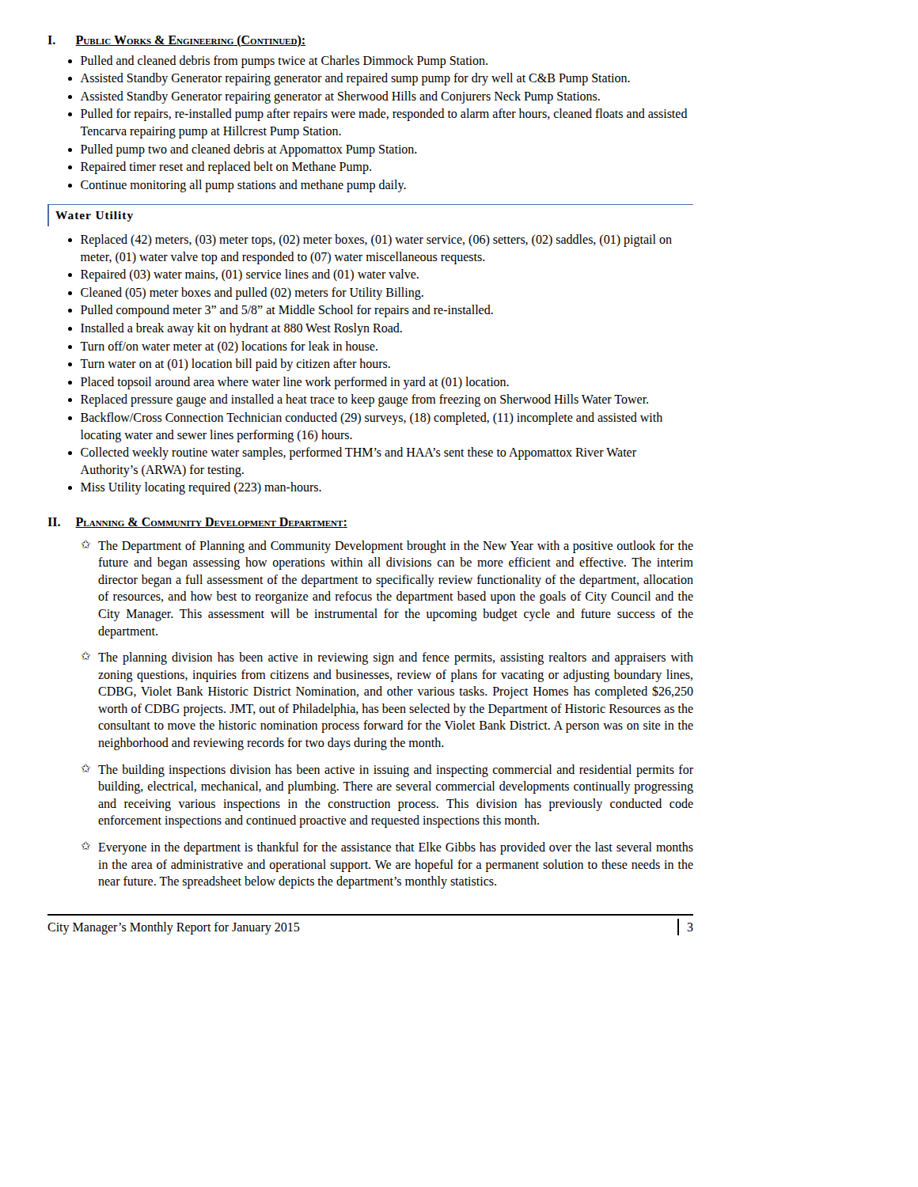I. Public Works & Engineering (Continued):
Pulled and cleaned debris from pumps twice at Charles Dimmock Pump Station.
Assisted Standby Generator repairing generator and repaired sump pump for dry well at C&B Pump Station.
Assisted Standby Generator repairing generator at Sherwood Hills and Conjurers Neck Pump Stations.
Pulled for repairs, re-installed pump after repairs were made, responded to alarm after hours, cleaned floats and assisted Tencarva repairing pump at Hillcrest Pump Station.
Pulled pump two and cleaned debris at Appomattox Pump Station.
Repaired timer reset and replaced belt on Methane Pump.
Continue monitoring all pump stations and methane pump daily.
Water Utility
Replaced (42) meters, (03) meter tops, (02) meter boxes, (01) water service, (06) setters, (02) saddles, (01) pigtail on meter, (01) water valve top and responded to (07) water miscellaneous requests.
Repaired (03) water mains, (01) service lines and (01) water valve.
Cleaned (05) meter boxes and pulled (02) meters for Utility Billing.
Pulled compound meter 3” and 5/8” at Middle School for repairs and re-installed.
Installed a break away kit on hydrant at 880 West Roslyn Road.
Turn off/on water meter at (02) locations for leak in house.
Turn water on at (01) location bill paid by citizen after hours.
Placed topsoil around area where water line work performed in yard at (01) location.
Replaced pressure gauge and installed a heat trace to keep gauge from freezing on Sherwood Hills Water Tower.
Backflow/Cross Connection Technician conducted (29) surveys, (18) completed, (11) incomplete and assisted with locating water and sewer lines performing (16) hours.
Collected weekly routine water samples, performed THM’s and HAA’s sent these to Appomattox River Water Authority’s (ARWA) for testing.
Miss Utility locating required (223) man-hours.
II. Planning & Community Development Department:
The Department of Planning and Community Development brought in the New Year with a positive outlook for the future and began assessing how operations within all divisions can be more efficient and effective. The interim director began a full assessment of the department to specifically review functionality of the department, allocation of resources, and how best to reorganize and refocus the department based upon the goals of City Council and the City Manager. This assessment will be instrumental for the upcoming budget cycle and future success of the department.
The planning division has been active in reviewing sign and fence permits, assisting realtors and appraisers with zoning questions, inquiries from citizens and businesses, review of plans for vacating or adjusting boundary lines, CDBG, Violet Bank Historic District Nomination, and other various tasks. Project Homes has completed $26,250 worth of CDBG projects. JMT, out of Philadelphia, has been selected by the Department of Historic Resources as the consultant to move the historic nomination process forward for the Violet Bank District. A person was on site in the neighborhood and reviewing records for two days during the month.
The building inspections division has been active in issuing and inspecting commercial and residential permits for building, electrical, mechanical, and plumbing. There are several commercial developments continually progressing and receiving various inspections in the construction process. This division has previously conducted code enforcement inspections and continued proactive and requested inspections this month.
Everyone in the department is thankful for the assistance that Elke Gibbs has provided over the last several months in the area of administrative and operational support. We are hopeful for a permanent solution to these needs in the near future. The spreadsheet below depicts the department’s monthly statistics.
City Manager’s Monthly Report for January 2015 3